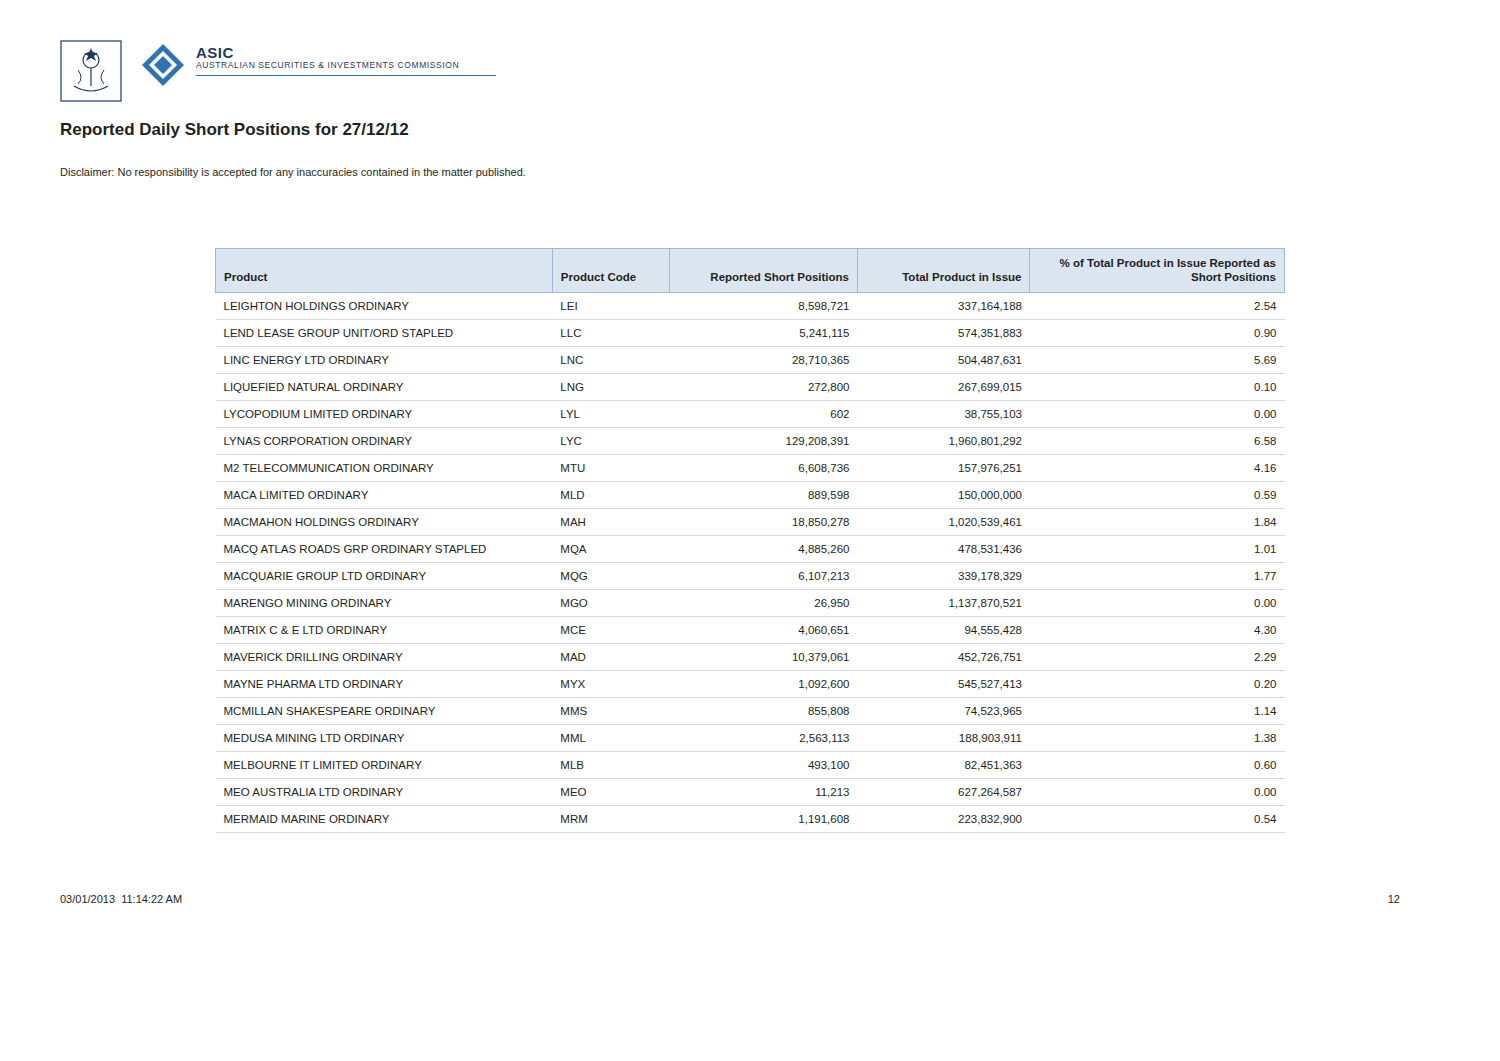ASIC
Australian Securities & Investments Commission
Reported Daily Short Positions for 27/12/12
Disclaimer: No responsibility is accepted for any inaccuracies contained in the matter published.
| Product | Product Code | Reported Short Positions | Total Product in Issue | % of Total Product in Issue Reported as Short Positions |
| --- | --- | --- | --- | --- |
| LEIGHTON HOLDINGS ORDINARY | LEI | 8,598,721 | 337,164,188 | 2.54 |
| LEND LEASE GROUP UNIT/ORD STAPLED | LLC | 5,241,115 | 574,351,883 | 0.90 |
| LINC ENERGY LTD ORDINARY | LNC | 28,710,365 | 504,487,631 | 5.69 |
| LIQUEFIED NATURAL ORDINARY | LNG | 272,800 | 267,699,015 | 0.10 |
| LYCOPODIUM LIMITED ORDINARY | LYL | 602 | 38,755,103 | 0.00 |
| LYNAS CORPORATION ORDINARY | LYC | 129,208,391 | 1,960,801,292 | 6.58 |
| M2 TELECOMMUNICATION ORDINARY | MTU | 6,608,736 | 157,976,251 | 4.16 |
| MACA LIMITED ORDINARY | MLD | 889,598 | 150,000,000 | 0.59 |
| MACMAHON HOLDINGS ORDINARY | MAH | 18,850,278 | 1,020,539,461 | 1.84 |
| MACQ ATLAS ROADS GRP ORDINARY STAPLED | MQA | 4,885,260 | 478,531,436 | 1.01 |
| MACQUARIE GROUP LTD ORDINARY | MQG | 6,107,213 | 339,178,329 | 1.77 |
| MARENGO MINING ORDINARY | MGO | 26,950 | 1,137,870,521 | 0.00 |
| MATRIX C & E LTD ORDINARY | MCE | 4,060,651 | 94,555,428 | 4.30 |
| MAVERICK DRILLING ORDINARY | MAD | 10,379,061 | 452,726,751 | 2.29 |
| MAYNE PHARMA LTD ORDINARY | MYX | 1,092,600 | 545,527,413 | 0.20 |
| MCMILLAN SHAKESPEARE ORDINARY | MMS | 855,808 | 74,523,965 | 1.14 |
| MEDUSA MINING LTD ORDINARY | MML | 2,563,113 | 188,903,911 | 1.38 |
| MELBOURNE IT LIMITED ORDINARY | MLB | 493,100 | 82,451,363 | 0.60 |
| MEO AUSTRALIA LTD ORDINARY | MEO | 11,213 | 627,264,587 | 0.00 |
| MERMAID MARINE ORDINARY | MRM | 1,191,608 | 223,832,900 | 0.54 |
03/01/2013 11:14:22 AM
12